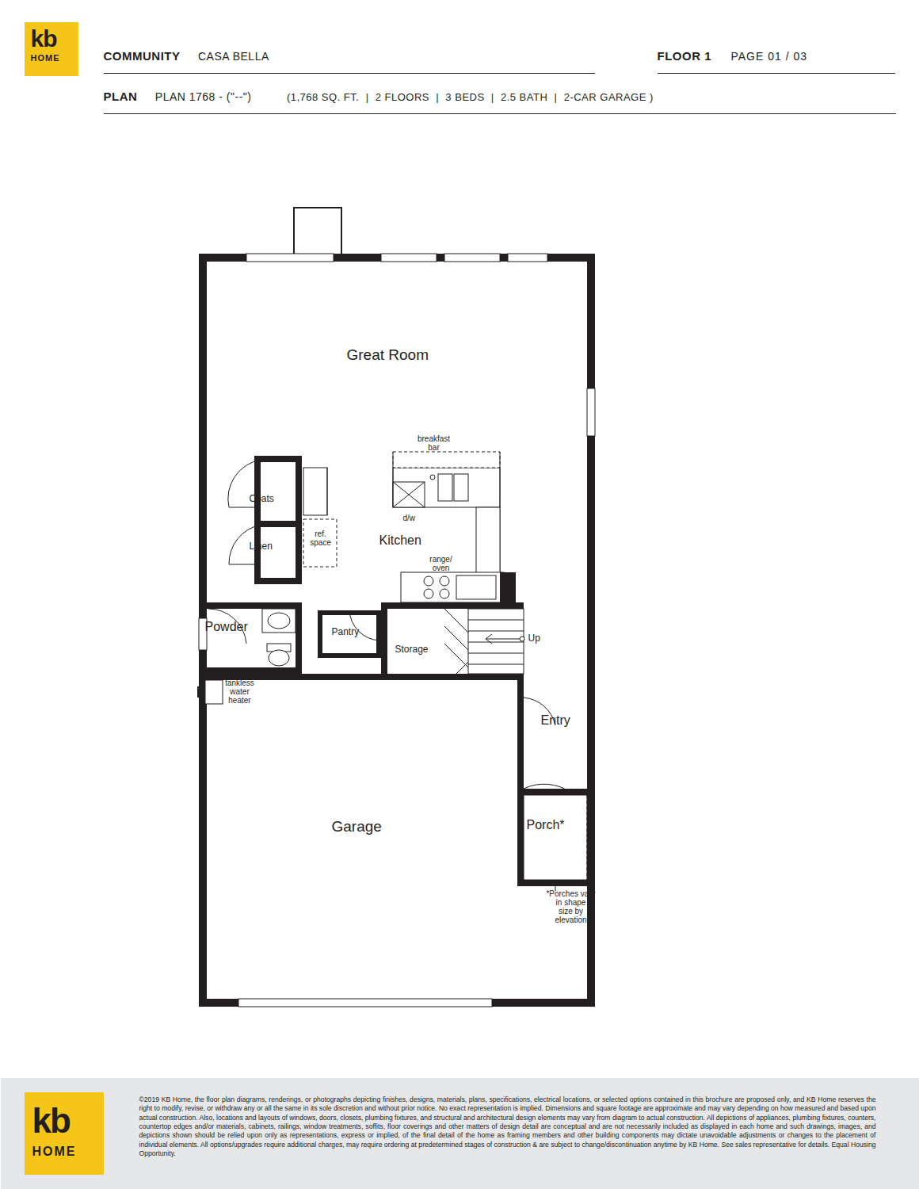kb HOME
COMMUNITY CASA BELLA
FLOOR 1 PAGE 01 / 03
PLAN PLAN 1768 - ("--") (1,768 SQ. FT. | 2 FLOORS | 3 BEDS | 2.5 BATH | 2-CAR GARAGE )
Great Room
Kitchen
breakfast
bar
d/w
range/
oven
ref.
space
Coats
Linen
Powder
Pantry
Storage
Up
tankless
water
heater
Entry
Garage
Porch*
*Porches vary
in shape
size by
elevation
kb HOME
©2019 KB Home, the floor plan diagrams, renderings, or photographs depicting finishes, designs, materials, plans, specifications, electrical locations, or selected options contained in this brochure are proposed only, and KB Home reserves the right to modify, revise, or withdraw any or all the same in its sole discretion and without prior notice. No exact representation is implied. Dimensions and square footage are approximate and may vary depending on how measured and based upon actual construction. Also, locations and layouts of windows, doors, closets, plumbing fixtures, and structural and architectural design elements may vary from diagram to actual construction. All depictions of appliances, plumbing fixtures, counters, countertop edges and/or materials, cabinets, railings, window treatments, soffits, floor coverings and other matters of design detail are conceptual and are not necessarily included as displayed in each home and such drawings, images, and depictions shown should be relied upon only as representations, express or implied, of the final detail of the home as framing members and other building components may dictate unavoidable adjustments or changes to the placement of individual elements. All options/upgrades require additional charges, may require ordering at predetermined stages of construction & are subject to change/discontinuation anytime by KB Home. See sales representative for details. Equal Housing Opportunity.